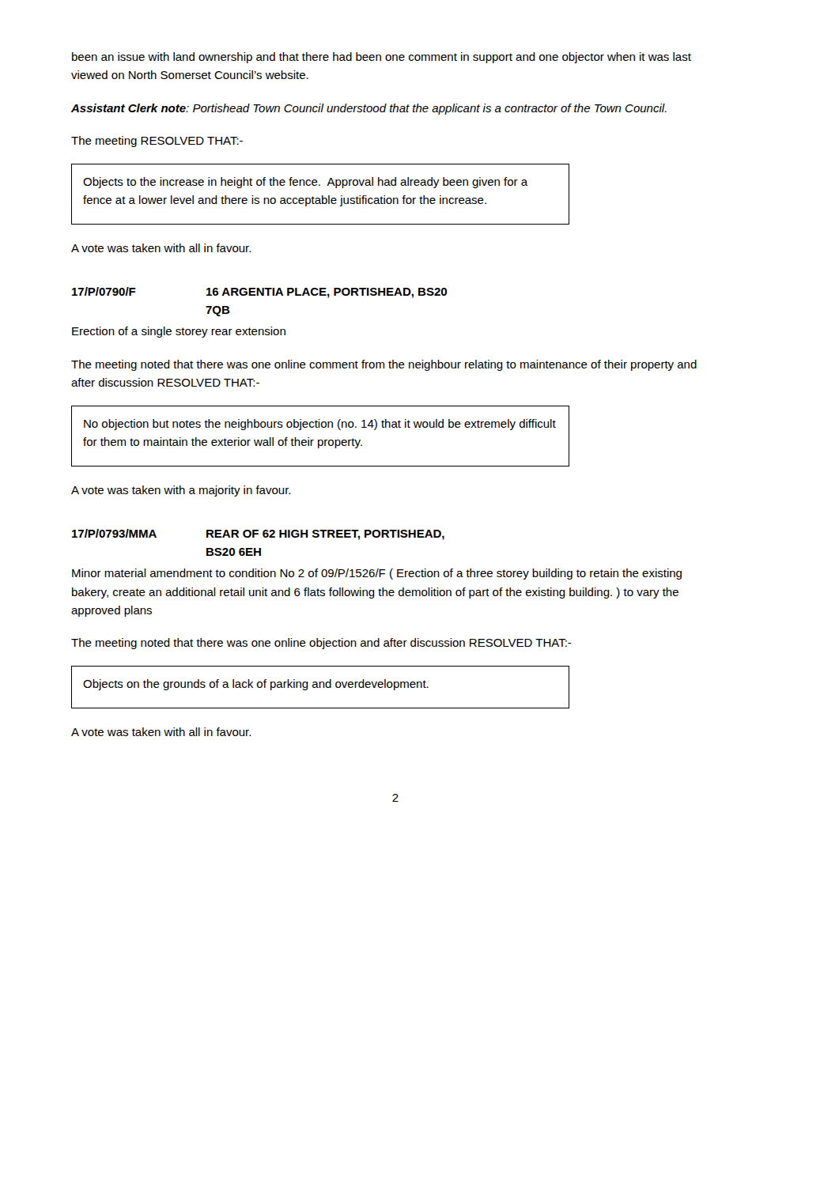been an issue with land ownership and that there had been one comment in support and one objector when it was last viewed on North Somerset Council’s website.
Assistant Clerk note: Portishead Town Council understood that the applicant is a contractor of the Town Council.
The meeting RESOLVED THAT:-
Objects to the increase in height of the fence. Approval had already been given for a fence at a lower level and there is no acceptable justification for the increase.
A vote was taken with all in favour.
17/P/0790/F 16 ARGENTIA PLACE, PORTISHEAD, BS207QB
Erection of a single storey rear extension
The meeting noted that there was one online comment from the neighbour relating to maintenance of their property and after discussion RESOLVED THAT:-
No objection but notes the neighbours objection (no. 14) that it would be extremely difficult for them to maintain the exterior wall of their property.
A vote was taken with a majority in favour.
17/P/0793/MMA REAR OF 62 HIGH STREET, PORTISHEAD, BS20 6EH
Minor material amendment to condition No 2 of 09/P/1526/F ( Erection of a three storey building to retain the existing bakery, create an additional retail unit and 6 flats following the demolition of part of the existing building. ) to vary the approved plans
The meeting noted that there was one online objection and after discussion RESOLVED THAT:-
Objects on the grounds of a lack of parking and overdevelopment.
A vote was taken with all in favour.
2